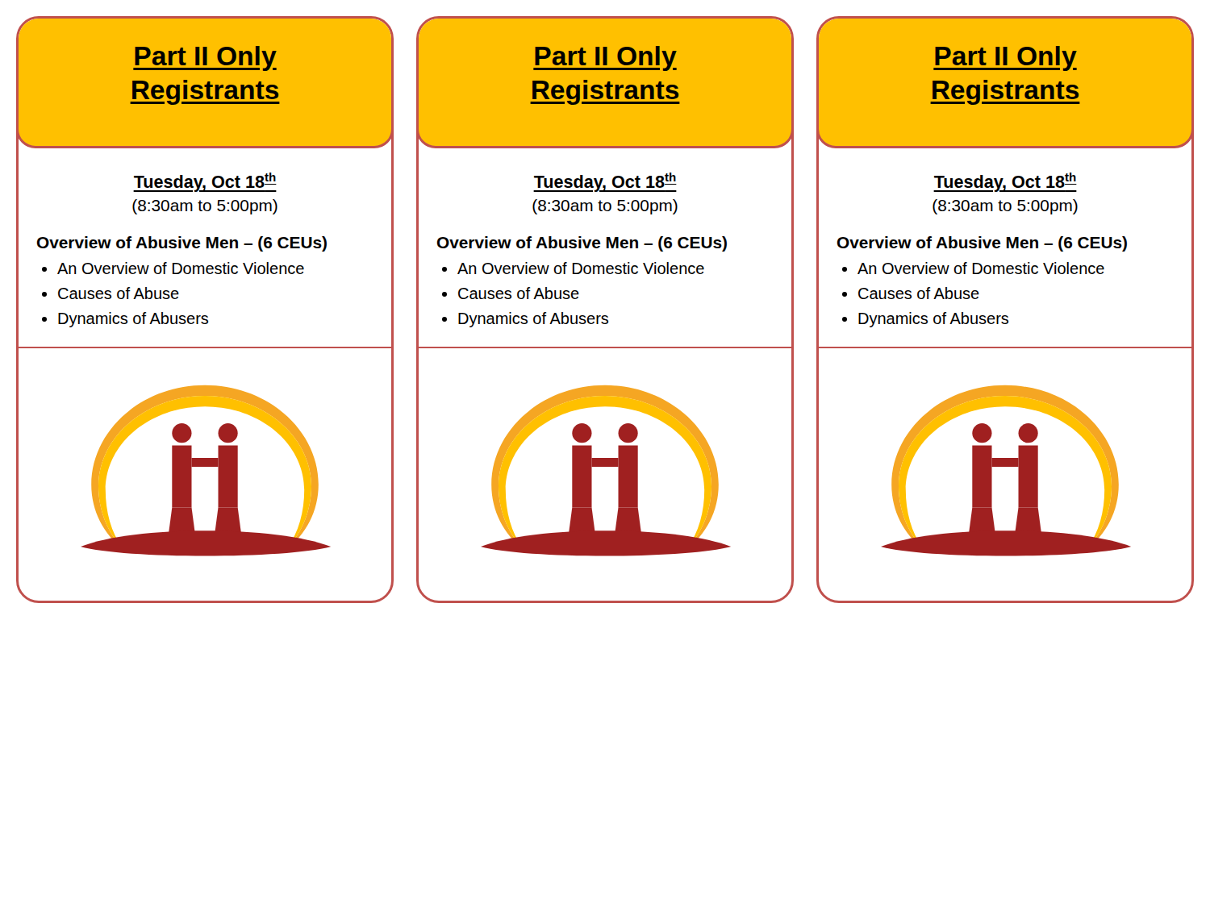Part II Only
Registrants
Tuesday, Oct 18th (8:30am to 5:00pm)
Overview of Abusive Men – (6 CEUs)
An Overview of Domestic Violence
Causes of Abuse
Dynamics of Abusers
Part II Only
Registrants
Tuesday, Oct 18th (8:30am to 5:00pm)
Overview of Abusive Men – (6 CEUs)
An Overview of Domestic Violence
Causes of Abuse
Dynamics of Abusers
Part II Only
Registrants
Tuesday, Oct 18th (8:30am to 5:00pm)
Overview of Abusive Men – (6 CEUs)
An Overview of Domestic Violence
Causes of Abuse
Dynamics of Abusers